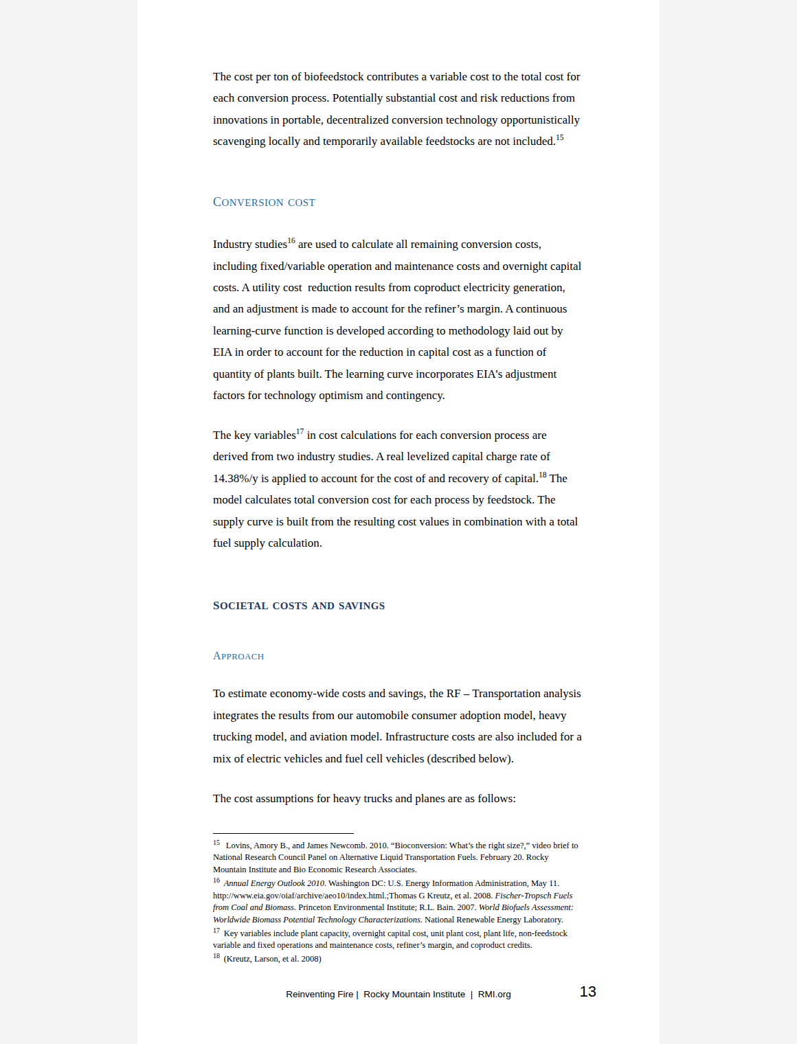The cost per ton of biofeedstock contributes a variable cost to the total cost for each conversion process. Potentially substantial cost and risk reductions from innovations in portable, decentralized conversion technology opportunistically scavenging locally and temporarily available feedstocks are not included.15
Conversion Cost
Industry studies16 are used to calculate all remaining conversion costs, including fixed/variable operation and maintenance costs and overnight capital costs. A utility cost reduction results from coproduct electricity generation, and an adjustment is made to account for the refiner’s margin. A continuous learning-curve function is developed according to methodology laid out by EIA in order to account for the reduction in capital cost as a function of quantity of plants built. The learning curve incorporates EIA’s adjustment factors for technology optimism and contingency.
The key variables17 in cost calculations for each conversion process are derived from two industry studies. A real levelized capital charge rate of 14.38%/y is applied to account for the cost of and recovery of capital.18 The model calculates total conversion cost for each process by feedstock. The supply curve is built from the resulting cost values in combination with a total fuel supply calculation.
Societal Costs and Savings
Approach
To estimate economy-wide costs and savings, the RF – Transportation analysis integrates the results from our automobile consumer adoption model, heavy trucking model, and aviation model. Infrastructure costs are also included for a mix of electric vehicles and fuel cell vehicles (described below).
The cost assumptions for heavy trucks and planes are as follows:
15 Lovins, Amory B., and James Newcomb. 2010. “Bioconversion: What’s the right size?,” video brief to National Research Council Panel on Alternative Liquid Transportation Fuels. February 20. Rocky Mountain Institute and Bio Economic Research Associates.
16 Annual Energy Outlook 2010. Washington DC: U.S. Energy Information Administration, May 11. http://www.eia.gov/oiaf/archive/aeo10/index.html.;Thomas G Kreutz, et al. 2008. Fischer-Tropsch Fuels from Coal and Biomass. Princeton Environmental Institute; R.L. Bain. 2007. World Biofuels Assessment: Worldwide Biomass Potential Technology Characterizations. National Renewable Energy Laboratory.
17 Key variables include plant capacity, overnight capital cost, unit plant cost, plant life, non-feedstock variable and fixed operations and maintenance costs, refiner’s margin, and coproduct credits.
18 (Kreutz, Larson, et al. 2008)
Reinventing Fire | Rocky Mountain Institute | RMI.org 13